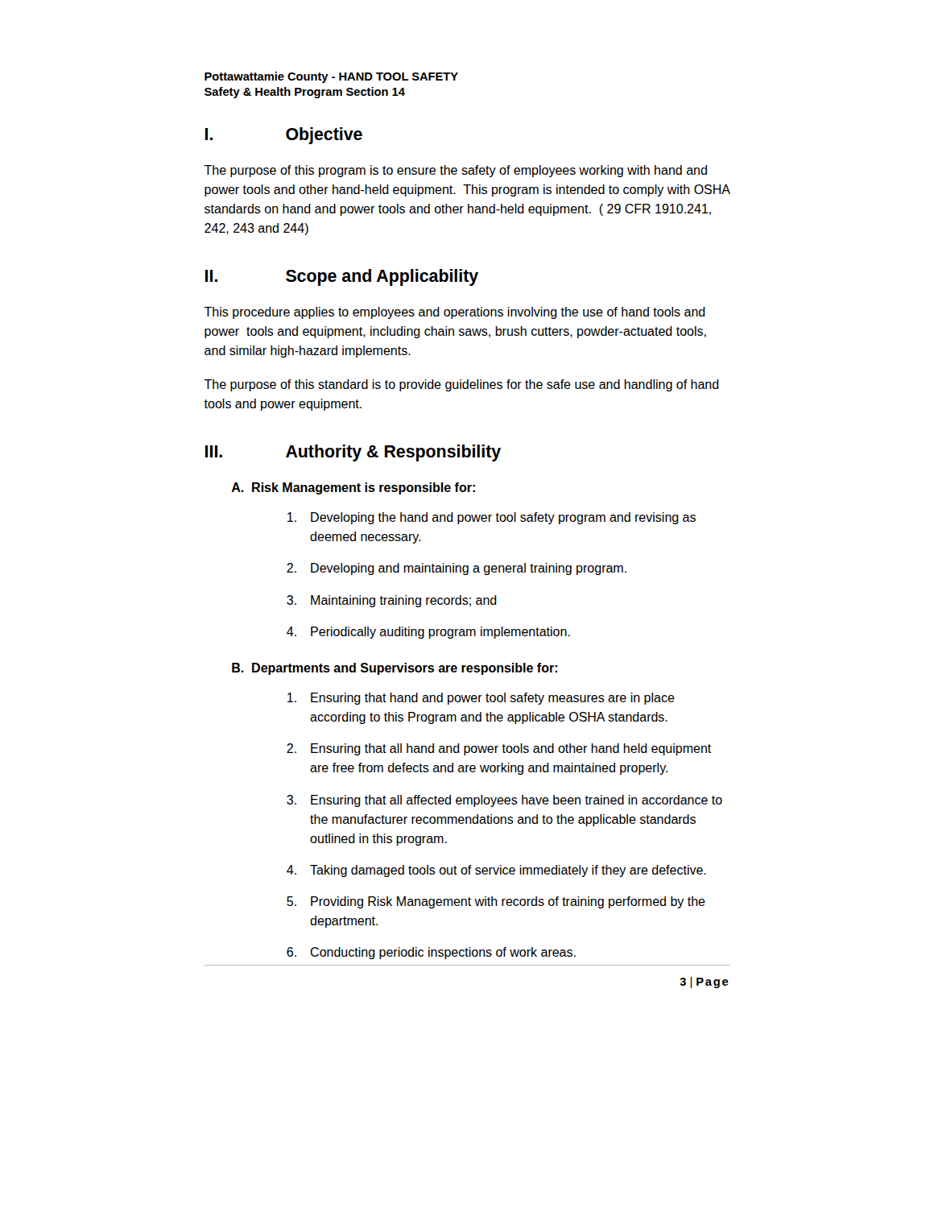Pottawattamie County - HAND TOOL SAFETY
Safety & Health Program Section 14
I. Objective
The purpose of this program is to ensure the safety of employees working with hand and power tools and other hand-held equipment. This program is intended to comply with OSHA standards on hand and power tools and other hand-held equipment. ( 29 CFR 1910.241, 242, 243 and 244)
II. Scope and Applicability
This procedure applies to employees and operations involving the use of hand tools and power tools and equipment, including chain saws, brush cutters, powder-actuated tools, and similar high-hazard implements.
The purpose of this standard is to provide guidelines for the safe use and handling of hand tools and power equipment.
III. Authority & Responsibility
A. Risk Management is responsible for:
Developing the hand and power tool safety program and revising as deemed necessary.
Developing and maintaining a general training program.
Maintaining training records; and
Periodically auditing program implementation.
B. Departments and Supervisors are responsible for:
Ensuring that hand and power tool safety measures are in place according to this Program and the applicable OSHA standards.
Ensuring that all hand and power tools and other hand held equipment are free from defects and are working and maintained properly.
Ensuring that all affected employees have been trained in accordance to the manufacturer recommendations and to the applicable standards outlined in this program.
Taking damaged tools out of service immediately if they are defective.
Providing Risk Management with records of training performed by the department.
Conducting periodic inspections of work areas.
3 | Page